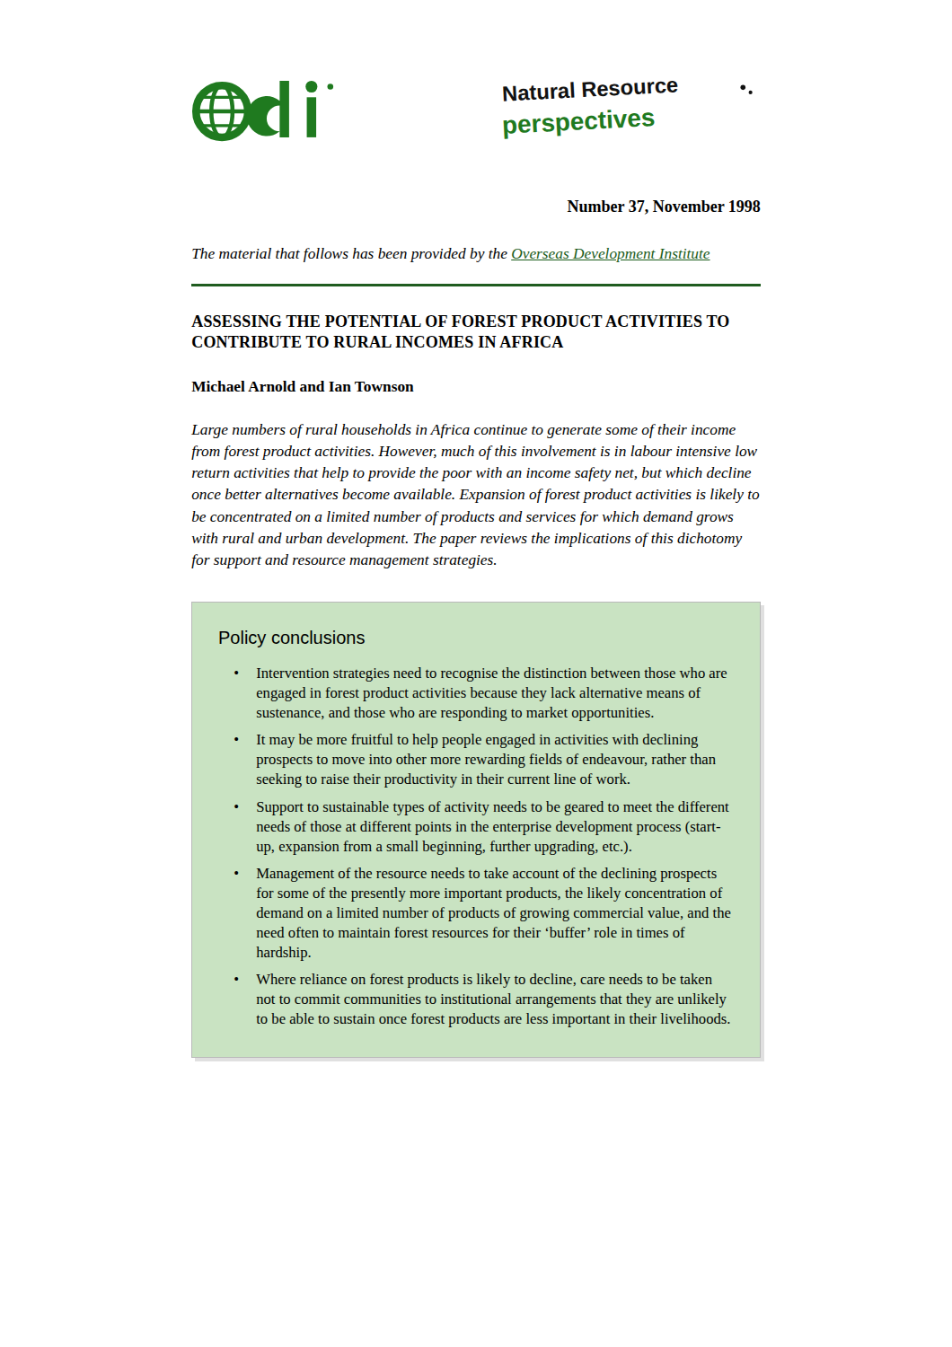Natural Resource perspectives
Number 37, November 1998
The material that follows has been provided by the Overseas Development Institute
Assessing the potential of forest product activities to contribute to rural incomes in Africa
Michael Arnold and Ian Townson
Large numbers of rural households in Africa continue to generate some of their income from forest product activities. However, much of this involvement is in labour intensive low return activities that help to provide the poor with an income safety net, but which decline once better alternatives become available. Expansion of forest product activities is likely to be concentrated on a limited number of products and services for which demand grows with rural and urban development. The paper reviews the implications of this dichotomy for support and resource management strategies.
Policy conclusions
Intervention strategies need to recognise the distinction between those who are engaged in forest product activities because they lack alternative means of sustenance, and those who are responding to market opportunities.
It may be more fruitful to help people engaged in activities with declining prospects to move into other more rewarding fields of endeavour, rather than seeking to raise their productivity in their current line of work.
Support to sustainable types of activity needs to be geared to meet the different needs of those at different points in the enterprise development process (start-up, expansion from a small beginning, further upgrading, etc.).
Management of the resource needs to take account of the declining prospects for some of the presently more important products, the likely concentration of demand on a limited number of products of growing commercial value, and the need often to maintain forest resources for their ‘buffer’ role in times of hardship.
Where reliance on forest products is likely to decline, care needs to be taken not to commit communities to institutional arrangements that they are unlikely to be able to sustain once forest products are less important in their livelihoods.